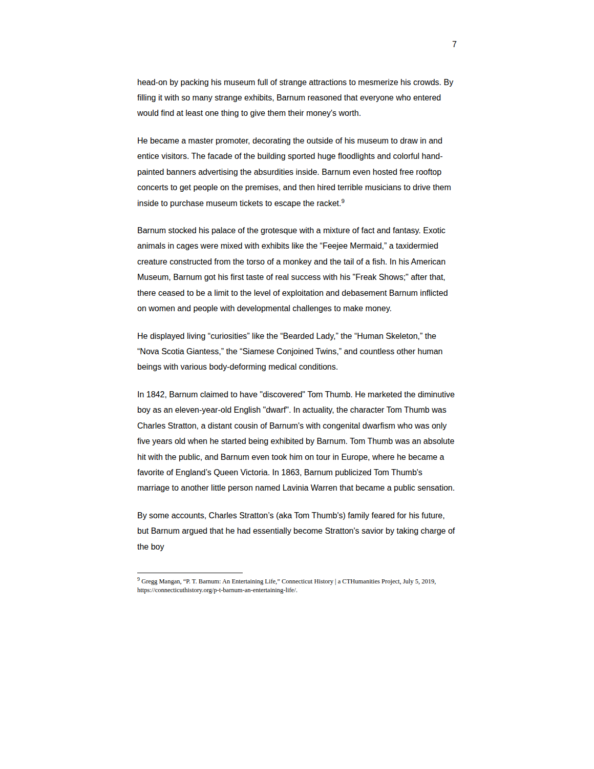7
head-on by packing his museum full of strange attractions to mesmerize his crowds. By filling it with so many strange exhibits, Barnum reasoned that everyone who entered would find at least one thing to give them their money's worth.
He became a master promoter, decorating the outside of his museum to draw in and entice visitors. The facade of the building sported huge floodlights and colorful hand-painted banners advertising the absurdities inside. Barnum even hosted free rooftop concerts to get people on the premises, and then hired terrible musicians to drive them inside to purchase museum tickets to escape the racket.9
Barnum stocked his palace of the grotesque with a mixture of fact and fantasy. Exotic animals in cages were mixed with exhibits like the “Feejee Mermaid,” a taxidermied creature constructed from the torso of a monkey and the tail of a fish. In his American Museum, Barnum got his first taste of real success with his "Freak Shows;" after that, there ceased to be a limit to the level of exploitation and debasement Barnum inflicted on women and people with developmental challenges to make money.
He displayed living “curiosities” like the “Bearded Lady,” the “Human Skeleton,” the “Nova Scotia Giantess,” the “Siamese Conjoined Twins,” and countless other human beings with various body-deforming medical conditions.
In 1842, Barnum claimed to have "discovered" Tom Thumb. He marketed the diminutive boy as an eleven-year-old English "dwarf". In actuality, the character Tom Thumb was Charles Stratton, a distant cousin of Barnum's with congenital dwarfism who was only five years old when he started being exhibited by Barnum. Tom Thumb was an absolute hit with the public, and Barnum even took him on tour in Europe, where he became a favorite of England’s Queen Victoria. In 1863, Barnum publicized Tom Thumb's marriage to another little person named Lavinia Warren that became a public sensation.
By some accounts, Charles Stratton’s (aka Tom Thumb's) family feared for his future, but Barnum argued that he had essentially become Stratton's savior by taking charge of the boy
9 Gregg Mangan, “P. T. Barnum: An Entertaining Life,” Connecticut History | a CTHumanities Project, July 5, 2019, https://connecticuthistory.org/p-t-barnum-an-entertaining-life/.